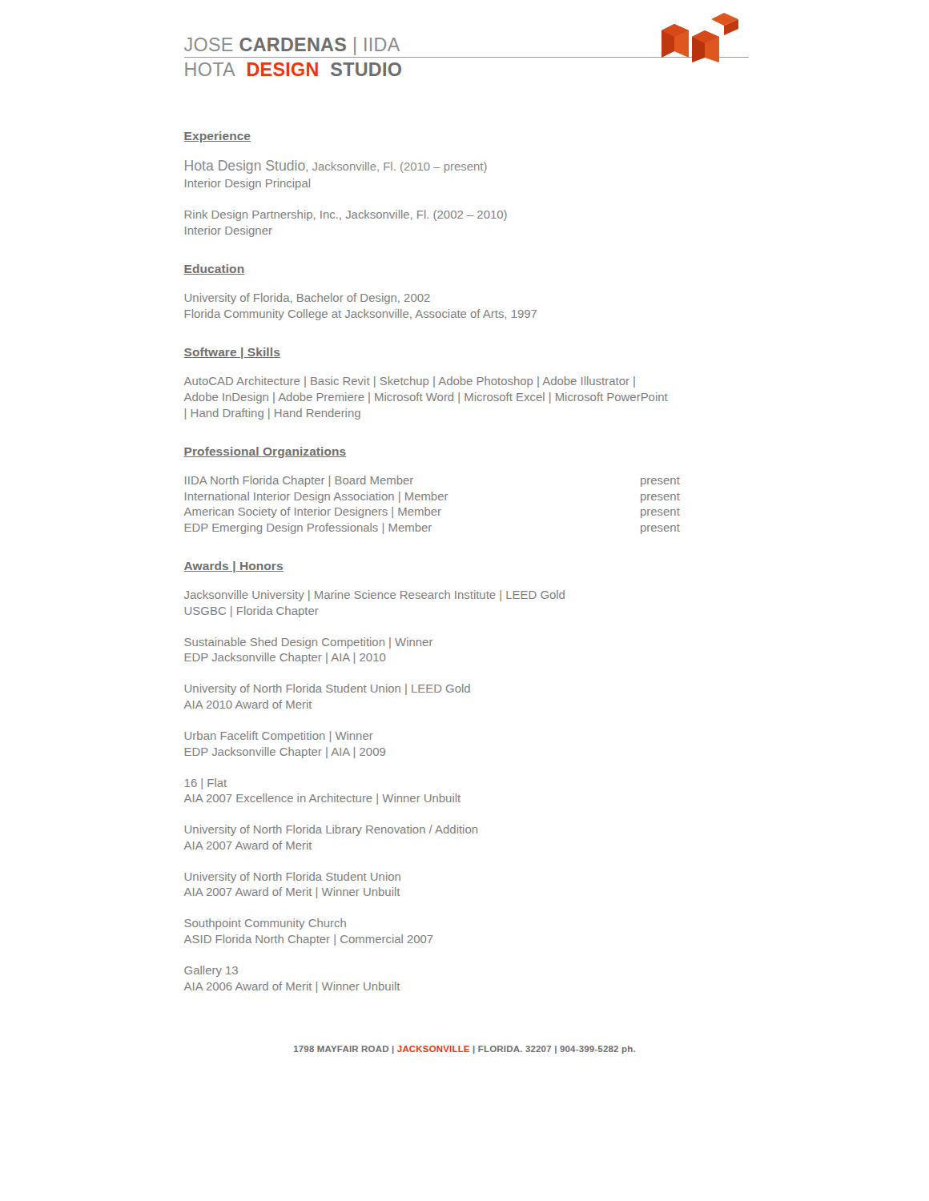JOSE CARDENAS | IIDA
HOTA DESIGN STUDIO
Experience
Hota Design Studio, Jacksonville, Fl. (2010 – present)
Interior Design Principal
Rink Design Partnership, Inc., Jacksonville, Fl. (2002 – 2010)
Interior Designer
Education
University of Florida, Bachelor of Design, 2002
Florida Community College at Jacksonville, Associate of Arts, 1997
Software | Skills
AutoCAD Architecture | Basic Revit | Sketchup | Adobe Photoshop | Adobe Illustrator | Adobe InDesign | Adobe Premiere | Microsoft Word | Microsoft Excel | Microsoft PowerPoint | Hand Drafting | Hand Rendering
Professional Organizations
| IIDA North Florida Chapter / Board Member | present |
| International Interior Design Association / Member | present |
| American Society of Interior Designers / Member | present |
| EDP Emerging Design Professionals / Member | present |
Awards | Honors
Jacksonville University | Marine Science Research Institute | LEED Gold
USGBC | Florida Chapter
Sustainable Shed Design Competition | Winner
EDP Jacksonville Chapter | AIA | 2010
University of North Florida Student Union | LEED Gold
AIA 2010 Award of Merit
Urban Facelift Competition | Winner
EDP Jacksonville Chapter | AIA | 2009
16 | Flat
AIA 2007 Excellence in Architecture | Winner Unbuilt
University of North Florida Library Renovation / Addition
AIA 2007 Award of Merit
University of North Florida Student Union
AIA 2007 Award of Merit | Winner Unbuilt
Southpoint Community Church
ASID Florida North Chapter | Commercial 2007
Gallery 13
AIA 2006 Award of Merit | Winner Unbuilt
1798 MAYFAIR ROAD | JACKSONVILLE | FLORIDA. 32207 | 904-399-5282 ph.